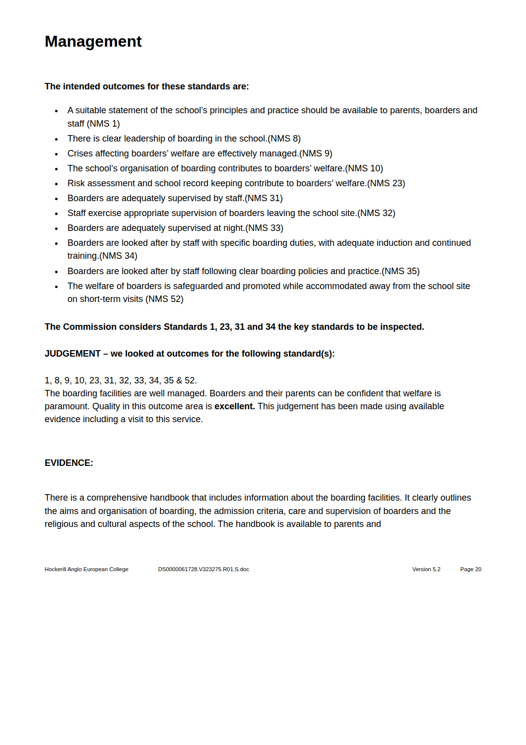Management
The intended outcomes for these standards are:
A suitable statement of the school’s principles and practice should be available to parents, boarders and staff (NMS 1)
There is clear leadership of boarding in the school.(NMS 8)
Crises affecting boarders’ welfare are effectively managed.(NMS 9)
The school’s organisation of boarding contributes to boarders’ welfare.(NMS 10)
Risk assessment and school record keeping contribute to boarders’ welfare.(NMS 23)
Boarders are adequately supervised by staff.(NMS 31)
Staff exercise appropriate supervision of boarders leaving the school site.(NMS 32)
Boarders are adequately supervised at night.(NMS 33)
Boarders are looked after by staff with specific boarding duties, with adequate induction and continued training.(NMS 34)
Boarders are looked after by staff following clear boarding policies and practice.(NMS 35)
The welfare of boarders is safeguarded and promoted while accommodated away from the school site on short-term visits (NMS 52)
The Commission considers Standards 1, 23, 31 and 34 the key standards to be inspected.
JUDGEMENT – we looked at outcomes for the following standard(s):
1, 8, 9, 10, 23, 31, 32, 33, 34, 35 & 52.
The boarding facilities are well managed. Boarders and their parents can be confident that welfare is paramount. Quality in this outcome area is excellent. This judgement has been made using available evidence including a visit to this service.
EVIDENCE:
There is a comprehensive handbook that includes information about the boarding facilities. It clearly outlines the aims and organisation of boarding, the admission criteria, care and supervision of boarders and the religious and cultural aspects of the school. The handbook is available to parents and
Hockerill Anglo European College
DS0000061728.V323275.R01.S.doc
Version 5.2 Page 20